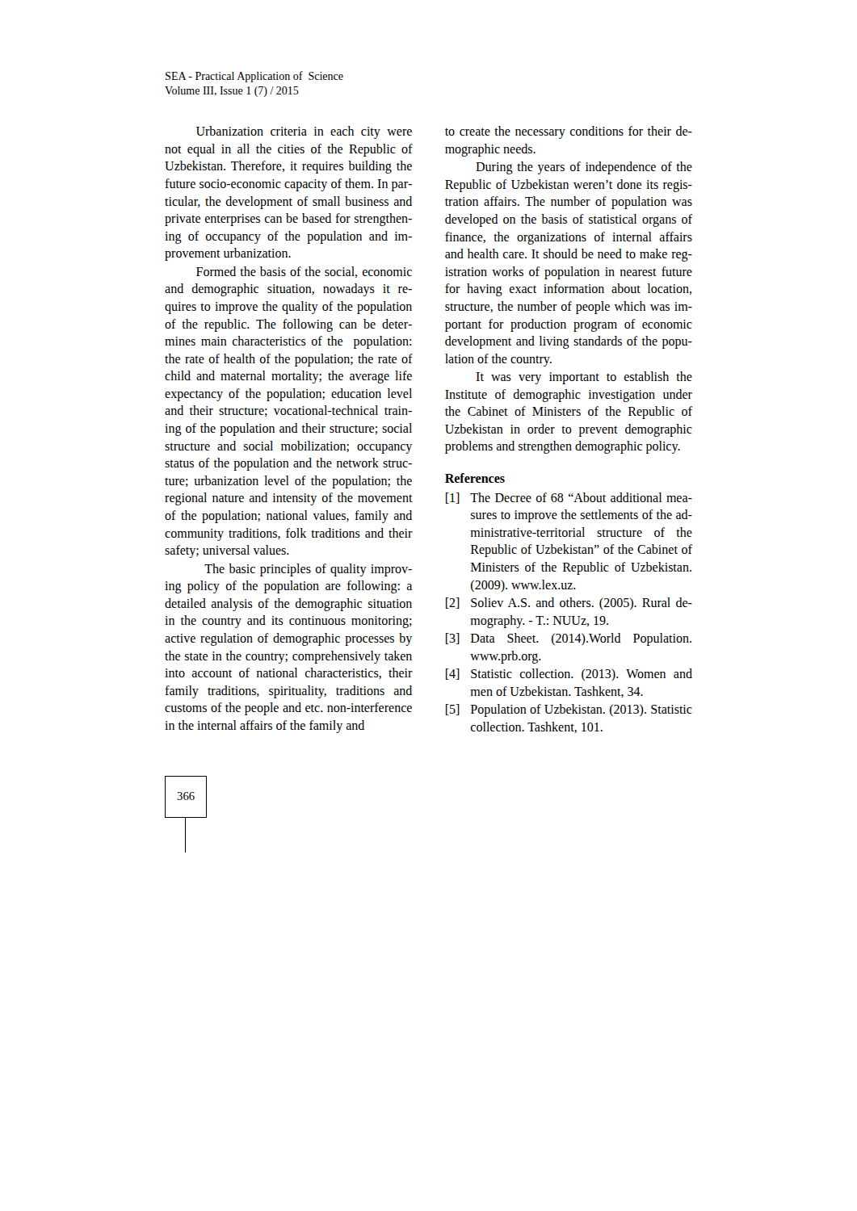SEA - Practical Application of Science
Volume III, Issue 1 (7) / 2015
Urbanization criteria in each city were not equal in all the cities of the Republic of Uzbekistan. Therefore, it requires building the future socio-economic capacity of them. In particular, the development of small business and private enterprises can be based for strengthening of occupancy of the population and improvement urbanization.
Formed the basis of the social, economic and demographic situation, nowadays it requires to improve the quality of the population of the republic. The following can be determines main characteristics of the population: the rate of health of the population; the rate of child and maternal mortality; the average life expectancy of the population; education level and their structure; vocational-technical training of the population and their structure; social structure and social mobilization; occupancy status of the population and the network structure; urbanization level of the population; the regional nature and intensity of the movement of the population; national values, family and community traditions, folk traditions and their safety; universal values.
The basic principles of quality improving policy of the population are following: a detailed analysis of the demographic situation in the country and its continuous monitoring; active regulation of demographic processes by the state in the country; comprehensively taken into account of national characteristics, their family traditions, spirituality, traditions and customs of the people and etc. non-interference in the internal affairs of the family and
to create the necessary conditions for their demographic needs.
During the years of independence of the Republic of Uzbekistan weren’t done its registration affairs. The number of population was developed on the basis of statistical organs of finance, the organizations of internal affairs and health care. It should be need to make registration works of population in nearest future for having exact information about location, structure, the number of people which was important for production program of economic development and living standards of the population of the country.
It was very important to establish the Institute of demographic investigation under the Cabinet of Ministers of the Republic of Uzbekistan in order to prevent demographic problems and strengthen demographic policy.
References
The Decree of 68 “About additional measures to improve the settlements of the administrative-territorial structure of the Republic of Uzbekistan” of the Cabinet of Ministers of the Republic of Uzbekistan. (2009). www.lex.uz.
Soliev A.S. and others. (2005). Rural demography. - T.: NUUz, 19.
Data Sheet. (2014).World Population. www.prb.org.
Statistic collection. (2013). Women and men of Uzbekistan. Tashkent, 34.
Population of Uzbekistan. (2013). Statistic collection. Tashkent, 101.
366